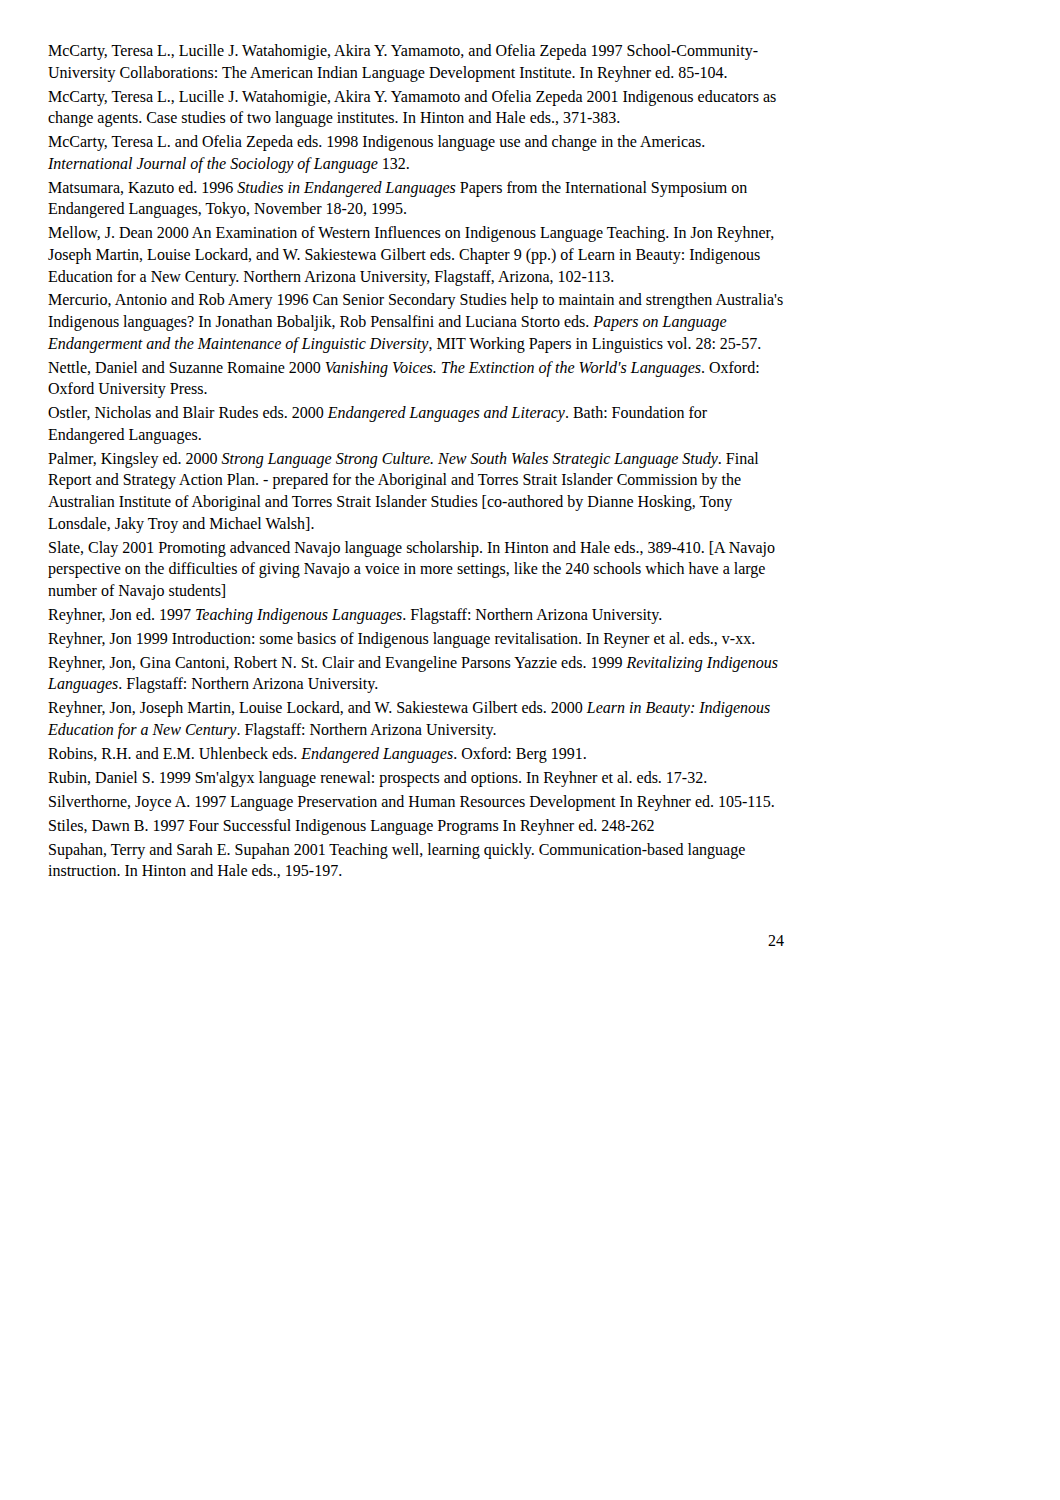McCarty, Teresa L., Lucille J. Watahomigie, Akira Y. Yamamoto, and Ofelia Zepeda 1997 School-Community-University Collaborations: The American Indian Language Development Institute. In Reyhner ed. 85-104.
McCarty, Teresa L., Lucille J. Watahomigie, Akira Y. Yamamoto and Ofelia Zepeda 2001 Indigenous educators as change agents. Case studies of two language institutes. In Hinton and Hale eds., 371-383.
McCarty, Teresa L. and Ofelia Zepeda eds. 1998 Indigenous language use and change in the Americas. International Journal of the Sociology of Language 132.
Matsumara, Kazuto ed. 1996 Studies in Endangered Languages Papers from the International Symposium on Endangered Languages, Tokyo, November 18-20, 1995.
Mellow, J. Dean 2000 An Examination of Western Influences on Indigenous Language Teaching. In Jon Reyhner, Joseph Martin, Louise Lockard, and W. Sakiestewa Gilbert eds. Chapter 9 (pp.) of Learn in Beauty: Indigenous Education for a New Century. Northern Arizona University, Flagstaff, Arizona, 102-113.
Mercurio, Antonio and Rob Amery 1996 Can Senior Secondary Studies help to maintain and strengthen Australia's Indigenous languages? In Jonathan Bobaljik, Rob Pensalfini and Luciana Storto eds. Papers on Language Endangerment and the Maintenance of Linguistic Diversity, MIT Working Papers in Linguistics vol. 28: 25-57.
Nettle, Daniel and Suzanne Romaine 2000 Vanishing Voices. The Extinction of the World's Languages. Oxford: Oxford University Press.
Ostler, Nicholas and Blair Rudes eds. 2000 Endangered Languages and Literacy. Bath: Foundation for Endangered Languages.
Palmer, Kingsley ed. 2000 Strong Language Strong Culture. New South Wales Strategic Language Study. Final Report and Strategy Action Plan. - prepared for the Aboriginal and Torres Strait Islander Commission by the Australian Institute of Aboriginal and Torres Strait Islander Studies [co-authored by Dianne Hosking, Tony Lonsdale, Jaky Troy and Michael Walsh].
Slate, Clay 2001 Promoting advanced Navajo language scholarship. In Hinton and Hale eds., 389-410. [A Navajo perspective on the difficulties of giving Navajo a voice in more settings, like the 240 schools which have a large number of Navajo students]
Reyhner, Jon ed. 1997 Teaching Indigenous Languages. Flagstaff: Northern Arizona University.
Reyhner, Jon 1999 Introduction: some basics of Indigenous language revitalisation. In Reyner et al. eds., v-xx.
Reyhner, Jon, Gina Cantoni, Robert N. St. Clair and Evangeline Parsons Yazzie eds. 1999 Revitalizing Indigenous Languages. Flagstaff: Northern Arizona University.
Reyhner, Jon, Joseph Martin, Louise Lockard, and W. Sakiestewa Gilbert eds. 2000 Learn in Beauty: Indigenous Education for a New Century. Flagstaff: Northern Arizona University.
Robins, R.H. and E.M. Uhlenbeck eds. Endangered Languages. Oxford: Berg 1991.
Rubin, Daniel S. 1999 Sm'algyx language renewal: prospects and options. In Reyhner et al. eds. 17-32.
Silverthorne, Joyce A. 1997 Language Preservation and Human Resources Development In Reyhner ed. 105-115.
Stiles, Dawn B. 1997 Four Successful Indigenous Language Programs In Reyhner ed. 248-262
Supahan, Terry and Sarah E. Supahan 2001 Teaching well, learning quickly. Communication-based language instruction. In Hinton and Hale eds., 195-197.
24